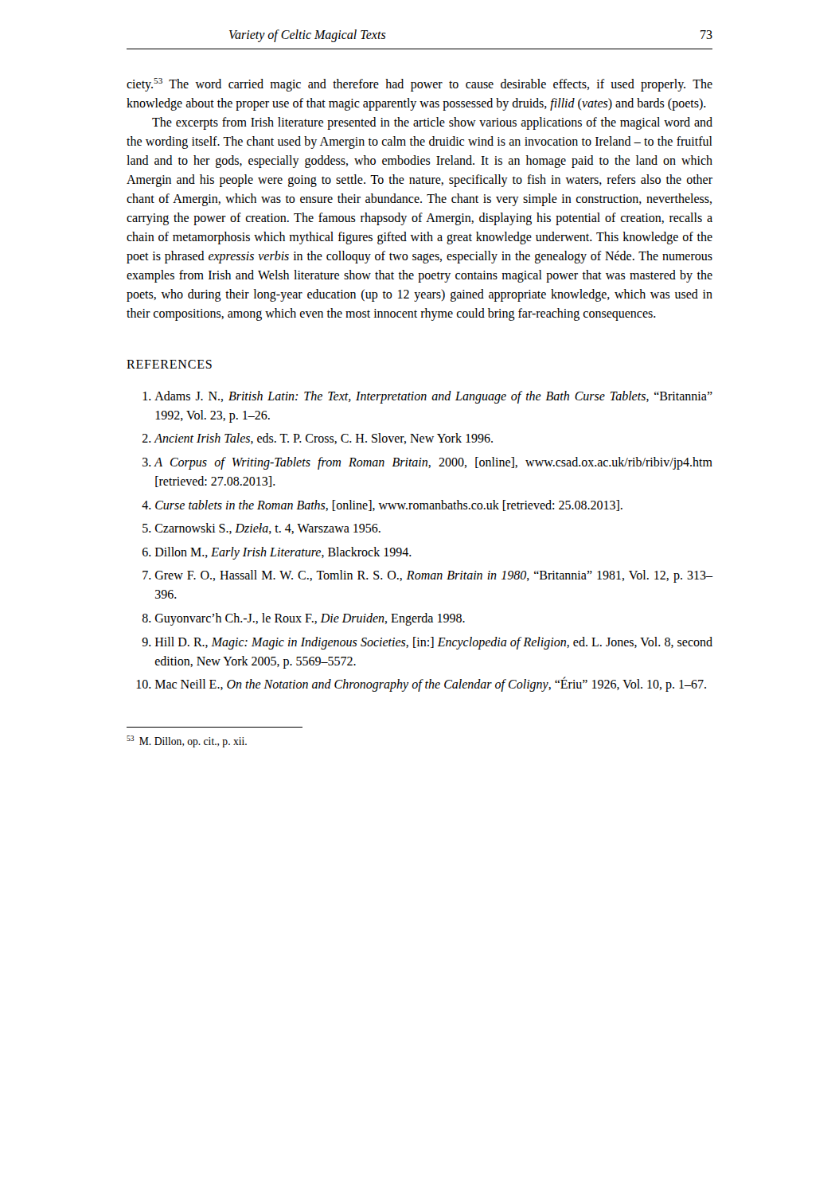Variety of Celtic Magical Texts 73
ciety.53 The word carried magic and therefore had power to cause desirable effects, if used properly. The knowledge about the proper use of that magic apparently was possessed by druids, fillid (vates) and bards (poets).
The excerpts from Irish literature presented in the article show various applications of the magical word and the wording itself. The chant used by Amergin to calm the druidic wind is an invocation to Ireland – to the fruitful land and to her gods, especially goddess, who embodies Ireland. It is an homage paid to the land on which Amergin and his people were going to settle. To the nature, specifically to fish in waters, refers also the other chant of Amergin, which was to ensure their abundance. The chant is very simple in construction, nevertheless, carrying the power of creation. The famous rhapsody of Amergin, displaying his potential of creation, recalls a chain of metamorphosis which mythical figures gifted with a great knowledge underwent. This knowledge of the poet is phrased expressis verbis in the colloquy of two sages, especially in the genealogy of Néde. The numerous examples from Irish and Welsh literature show that the poetry contains magical power that was mastered by the poets, who during their long-year education (up to 12 years) gained appropriate knowledge, which was used in their compositions, among which even the most innocent rhyme could bring far-reaching consequences.
References
Adams J. N., British Latin: The Text, Interpretation and Language of the Bath Curse Tablets, “Britannia” 1992, Vol. 23, p. 1–26.
Ancient Irish Tales, eds. T. P. Cross, C. H. Slover, New York 1996.
A Corpus of Writing-Tablets from Roman Britain, 2000, [online], www.csad.ox.ac.uk/rib/ribiv/jp4.htm [retrieved: 27.08.2013].
Curse tablets in the Roman Baths, [online], www.romanbaths.co.uk [retrieved: 25.08.2013].
Czarnowski S., Dzieła, t. 4, Warszawa 1956.
Dillon M., Early Irish Literature, Blackrock 1994.
Grew F. O., Hassall M. W. C., Tomlin R. S. O., Roman Britain in 1980, “Britannia” 1981, Vol. 12, p. 313–396.
Guyonvarc’h Ch.-J., le Roux F., Die Druiden, Engerda 1998.
Hill D. R., Magic: Magic in Indigenous Societies, [in:] Encyclopedia of Religion, ed. L. Jones, Vol. 8, second edition, New York 2005, p. 5569–5572.
Mac Neill E., On the Notation and Chronography of the Calendar of Coligny, “Ériu” 1926, Vol. 10, p. 1–67.
53 M. Dillon, op. cit., p. xii.